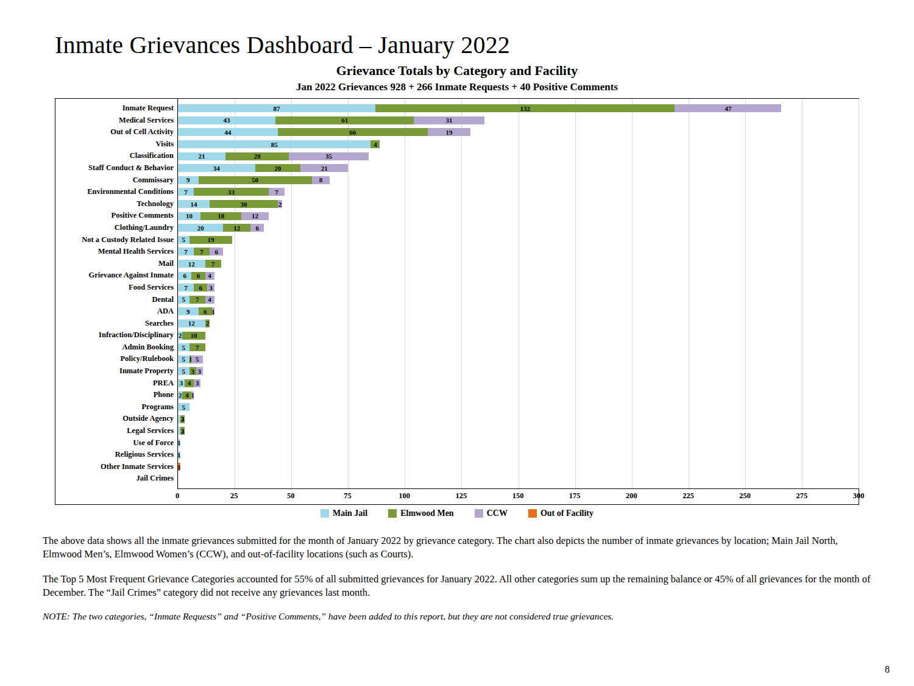Inmate Grievances Dashboard – January 2022
Grievance Totals by Category and Facility
Jan 2022 Grievances 928 + 266 Inmate Requests + 40 Positive Comments
Inmate Request
Medical Services
Out of Cell Activity
Visits
Classification
Staff Conduct & Behavior
Commissary
Environmental Conditions
Technology
Positive Comments
Clothing/Laundry
Not a Custody Related Issue
Mental Health Services
Mail
Grievance Against Inmate
Food Services
Dental
ADA
Searches
Infraction/Disciplinary
Admin Booking
Policy/Rulebook
Inmate Property
PREA
Phone
Programs
Outside Agency
Legal Services
Use of Force
Religious Services
Other Inmate Services
Jail Crimes
87
132
47
43
61
31
44
66
19
85
4
21
28
35
34
20
21
9
50
8
7
33
7
14
30
2
10
18
12
20
12
6
5
19
7
7
6
12
7
6
6
4
7
6
3
5
7
4
9
6
1
12
2
2
10
5
7
5
1
5
5
3
3
3
4
3
2
4
1
5
1
2
1
2
1
1
1
0 25 50 75 100 125 150 175 200 225 250 275 300
Main Jail
Elmwood Men
CCW
Out of Facility
The above data shows all the inmate grievances submitted for the month of January 2022 by grievance category. The chart also depicts the number of inmate grievances by location; Main Jail North, Elmwood Men’s, Elmwood Women’s (CCW), and out-of-facility locations (such as Courts).
The Top 5 Most Frequent Grievance Categories accounted for 55% of all submitted grievances for January 2022. All other categories sum up the remaining balance or 45% of all grievances for the month of December. The “Jail Crimes” category did not receive any grievances last month.
NOTE: The two categories, “Inmate Requests” and “Positive Comments,” have been added to this report, but they are not considered true grievances.
8